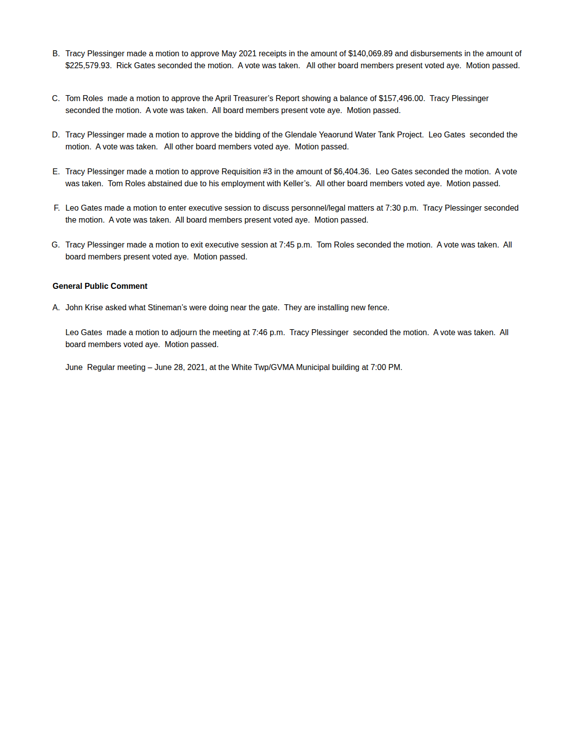Tracy Plessinger made a motion to approve May 2021 receipts in the amount of $140,069.89 and disbursements in the amount of $225,579.93. Rick Gates seconded the motion. A vote was taken. All other board members present voted aye. Motion passed.
Tom Roles made a motion to approve the April Treasurer’s Report showing a balance of $157,496.00. Tracy Plessinger seconded the motion. A vote was taken. All board members present vote aye. Motion passed.
Tracy Plessinger made a motion to approve the bidding of the Glendale Yeaorund Water Tank Project. Leo Gates seconded the motion. A vote was taken. All other board members voted aye. Motion passed.
Tracy Plessinger made a motion to approve Requisition #3 in the amount of $6,404.36. Leo Gates seconded the motion. A vote was taken. Tom Roles abstained due to his employment with Keller’s. All other board members voted aye. Motion passed.
Leo Gates made a motion to enter executive session to discuss personnel/legal matters at 7:30 p.m. Tracy Plessinger seconded the motion. A vote was taken. All board members present voted aye. Motion passed.
Tracy Plessinger made a motion to exit executive session at 7:45 p.m. Tom Roles seconded the motion. A vote was taken. All board members present voted aye. Motion passed.
General Public Comment
John Krise asked what Stineman’s were doing near the gate. They are installing new fence.
Leo Gates made a motion to adjourn the meeting at 7:46 p.m. Tracy Plessinger seconded the motion. A vote was taken. All board members voted aye. Motion passed.
June Regular meeting – June 28, 2021, at the White Twp/GVMA Municipal building at 7:00 PM.